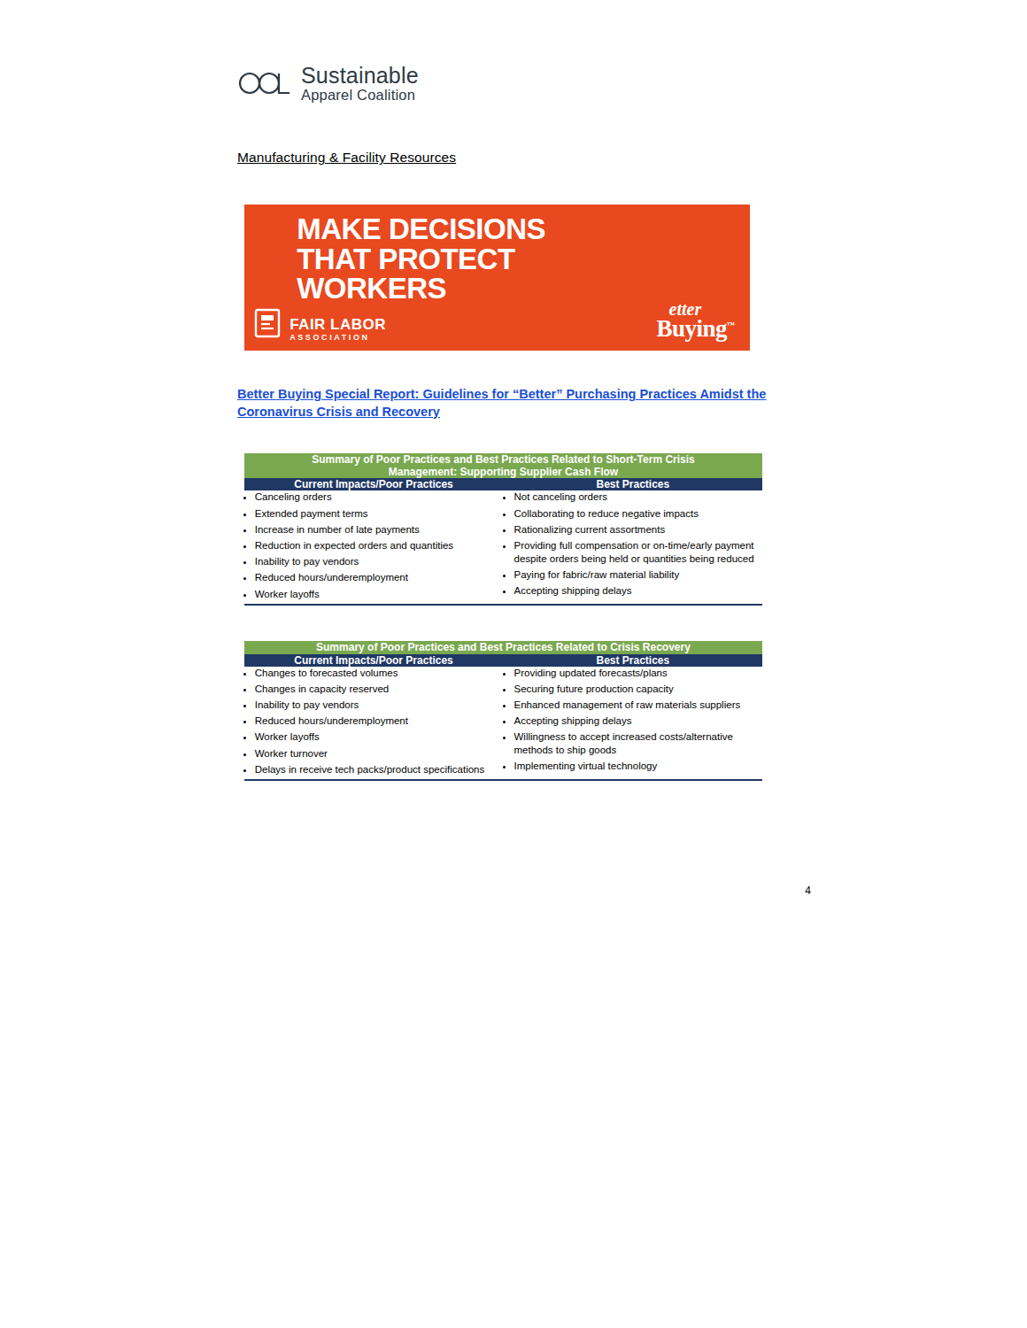Sustainable Apparel Coalition
Manufacturing & Facility Resources
Make Decisions
That Protect
Workers
FAIR LABOR ASSOCIATION
etter Buying™
Better Buying Special Report: Guidelines for “Better” Purchasing Practices Amidst the Coronavirus Crisis and Recovery
| Summary of Poor Practices and Best Practices Related to Short-Term Crisis Management: Supporting Supplier Cash Flow |
| Current Impacts/Poor Practices | Best Practices |
| Canceling orders Extended payment terms Increase in number of late payments Reduction in expected orders and quantities Inability to pay vendors Reduced hours/underemployment Worker layoffs | Not canceling orders Collaborating to reduce negative impacts Rationalizing current assortments Providing full compensation or on-time/early payment despite orders being held or quantities being reduced Paying for fabric/raw material liability Accepting shipping delays |
| Summary of Poor Practices and Best Practices Related to Crisis Recovery |
| Current Impacts/Poor Practices | Best Practices |
| Changes to forecasted volumes Changes in capacity reserved Inability to pay vendors Reduced hours/underemployment Worker layoffs Worker turnover Delays in receive tech packs/product specifications | Providing updated forecasts/plans Securing future production capacity Enhanced management of raw materials suppliers Accepting shipping delays Willingness to accept increased costs/alternative methods to ship goods Implementing virtual technology |
4